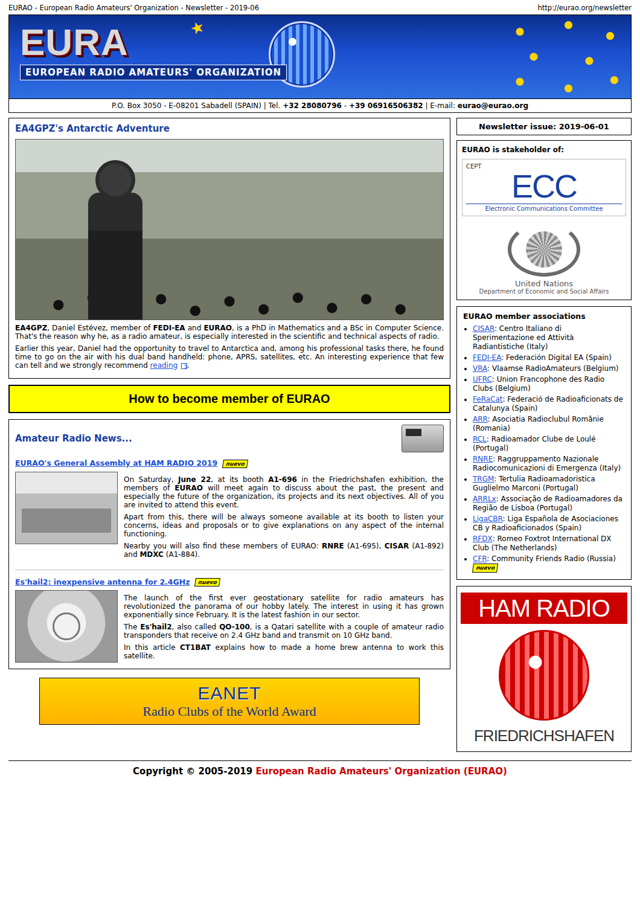EURAO - European Radio Amateurs' Organization - Newsletter - 2019-06
http://eurao.org/newsletter
★
EURA
EUROPEAN RADIO AMATEURS' ORGANIZATION
P.O. Box 3050 - E-08201 Sabadell (SPAIN) | Tel. +32 28080796 - +39 06916506382 | E-mail: eurao@eurao.org
EA4GPZ's Antarctic Adventure
EA4GPZ, Daniel Estévez, member of FEDI-EA and EURAO, is a PhD in Mathematics and a BSc in Computer Science. That's the reason why he, as a radio amateur, is especially interested in the scientific and technical aspects of radio.
Earlier this year, Daniel had the opportunity to travel to Antarctica and, among his professional tasks there, he found time to go on the air with his dual band handheld: phone, APRS, satellites, etc. An interesting experience that few can tell and we strongly recommend reading .
How to become member of EURAO
Amateur Radio News...
EURAO's General Assembly at HAM RADIO 2019 nuevo
On Saturday, June 22, at its booth A1-696 in the Friedrichshafen exhibition, the members of EURAO will meet again to discuss about the past, the present and especially the future of the organization, its projects and its next objectives. All of you are invited to attend this event.
Apart from this, there will be always someone available at its booth to listen your concerns, ideas and proposals or to give explanations on any aspect of the internal functioning.
Nearby you will also find these members of EURAO: RNRE (A1-695), CISAR (A1-892) and MDXC (A1-884).
Es'hail2: inexpensive antenna for 2.4GHz nuevo
The launch of the first ever geostationary satellite for radio amateurs has revolutionized the panorama of our hobby lately. The interest in using it has grown exponentially since February. It is the latest fashion in our sector.
The Es'hail2, also called QO-100, is a Qatari satellite with a couple of amateur radio transponders that receive on 2.4 GHz band and transmit on 10 GHz band.
In this article CT1BAT explains how to made a home brew antenna to work this satellite.
EANET
Radio Clubs of the World Award
Newsletter issue: 2019-06-01
EURAO is stakeholder of:
CEPT
ECC
Electronic Communications Committee
United Nations
Department of Economic and Social Affairs
EURAO member associations
CISAR: Centro Italiano di Sperimentazione ed Attività Radiantistiche (Italy)
FEDI-EA: Federación Digital EA (Spain)
VRA: Vlaamse RadioAmateurs (Belgium)
UFRC: Union Francophone des Radio Clubs (Belgium)
FeRaCat: Federació de Radioaficionats de Catalunya (Spain)
ARR: Asociatia Radioclubul Românie (Romania)
RCL: Radioamador Clube de Loulé (Portugal)
RNRE: Raggruppamento Nazionale Radiocomunicazioni di Emergenza (Italy)
TRGM: Tertulia Radioamadoristica Guglielmo Marconi (Portugal)
ARRLx: Associação de Radioamadores da Região de Lisboa (Portugal)
LigaCBR: Liga Española de Asociaciones CB y Radioaficionados (Spain)
RFDX: Romeo Foxtrot International DX Club (The Netherlands)
CFR: Community Friends Radio (Russia) nuevo
HAM RADIO
FRIEDRICHSHAFEN
Copyright © 2005-2019 European Radio Amateurs' Organization (EURAO)